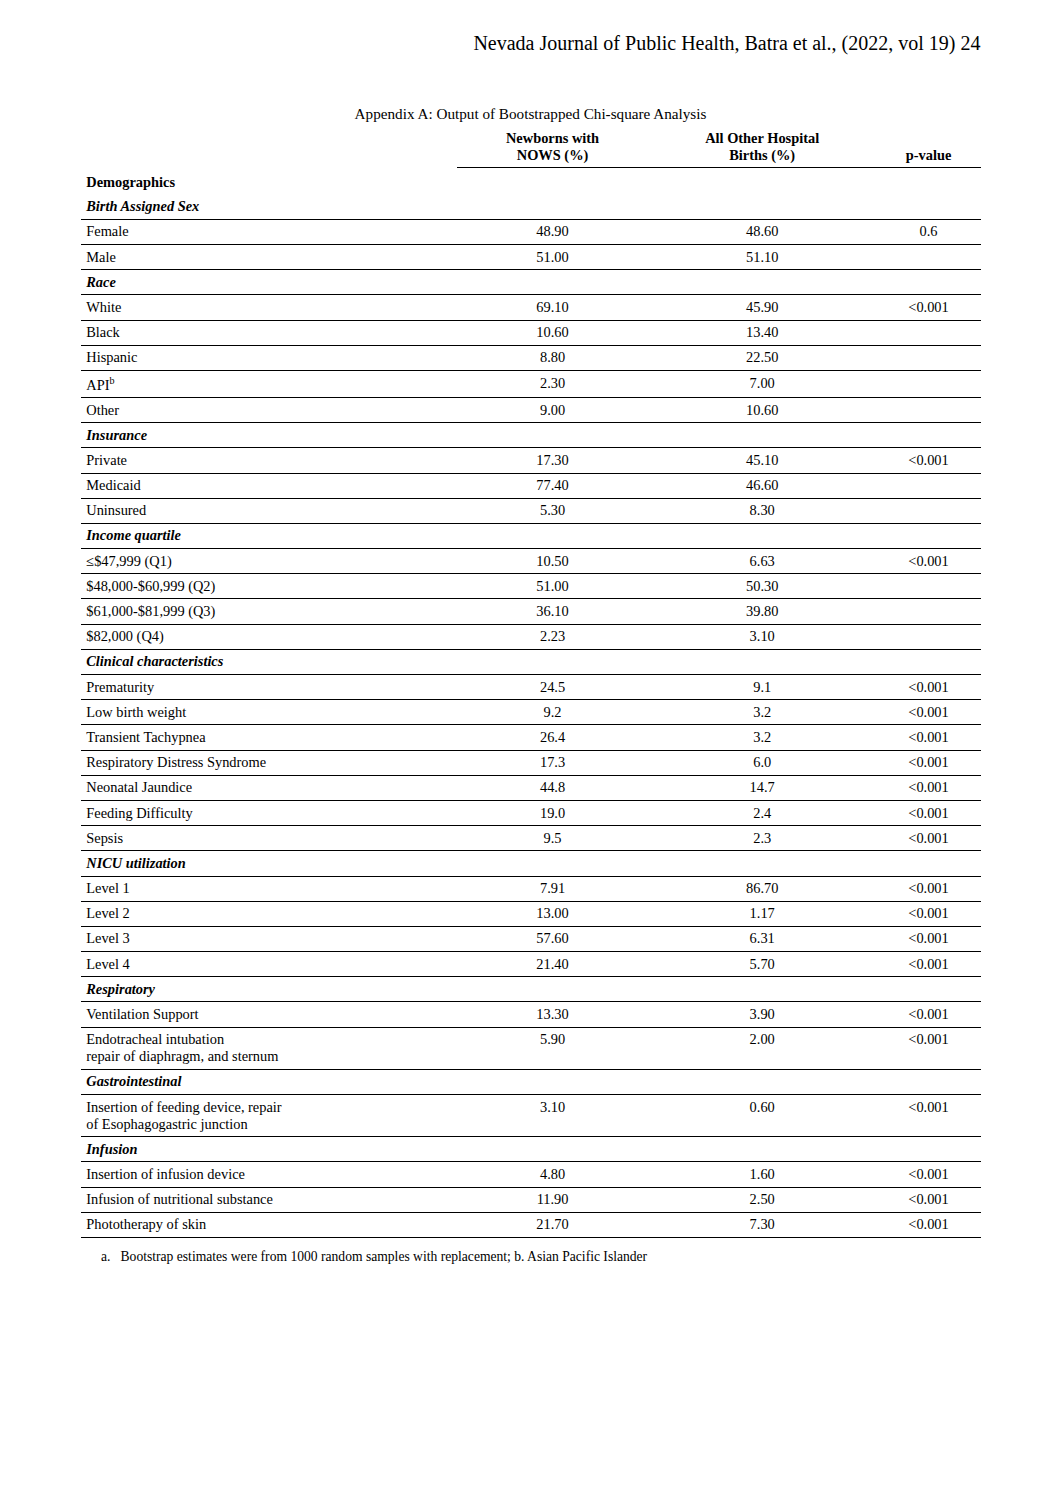Nevada Journal of Public Health, Batra et al., (2022, vol 19) 24
Appendix A: Output of Bootstrapped Chi-square Analysis
| | Newborns with NOWS (%) | All Other Hospital Births (%) | p-value |
| --- | --- | --- | --- |
| Demographics |
| Birth Assigned Sex |
| Female | 48.90 | 48.60 | 0.6 |
| Male | 51.00 | 51.10 | |
| Race |
| White | 69.10 | 45.90 | <0.001 |
| Black | 10.60 | 13.40 | |
| Hispanic | 8.80 | 22.50 | |
| API b | 2.30 | 7.00 | |
| Other | 9.00 | 10.60 | |
| Insurance |
| Private | 17.30 | 45.10 | <0.001 |
| Medicaid | 77.40 | 46.60 | |
| Uninsured | 5.30 | 8.30 | |
| Income quartile |
| ≤$47,999 (Q1) | 10.50 | 6.63 | <0.001 |
| $48,000-$60,999 (Q2) | 51.00 | 50.30 | |
| $61,000-$81,999 (Q3) | 36.10 | 39.80 | |
| $82,000 (Q4) | 2.23 | 3.10 | |
| Clinical characteristics |
| Prematurity | 24.5 | 9.1 | <0.001 |
| Low birth weight | 9.2 | 3.2 | <0.001 |
| Transient Tachypnea | 26.4 | 3.2 | <0.001 |
| Respiratory Distress Syndrome | 17.3 | 6.0 | <0.001 |
| Neonatal Jaundice | 44.8 | 14.7 | <0.001 |
| Feeding Difficulty | 19.0 | 2.4 | <0.001 |
| Sepsis | 9.5 | 2.3 | <0.001 |
| NICU utilization |
| Level 1 | 7.91 | 86.70 | <0.001 |
| Level 2 | 13.00 | 1.17 | <0.001 |
| Level 3 | 57.60 | 6.31 | <0.001 |
| Level 4 | 21.40 | 5.70 | <0.001 |
| Respiratory |
| Ventilation Support | 13.30 | 3.90 | <0.001 |
| Endotracheal intubation repair of diaphragm, and sternum | 5.90 | 2.00 | <0.001 |
| Gastrointestinal |
| Insertion of feeding device, repair of Esophagogastric junction | 3.10 | 0.60 | <0.001 |
| Infusion |
| Insertion of infusion device | 4.80 | 1.60 | <0.001 |
| Infusion of nutritional substance | 11.90 | 2.50 | <0.001 |
| Phototherapy of skin | 21.70 | 7.30 | <0.001 |
a. Bootstrap estimates were from 1000 random samples with replacement; b. Asian Pacific Islander